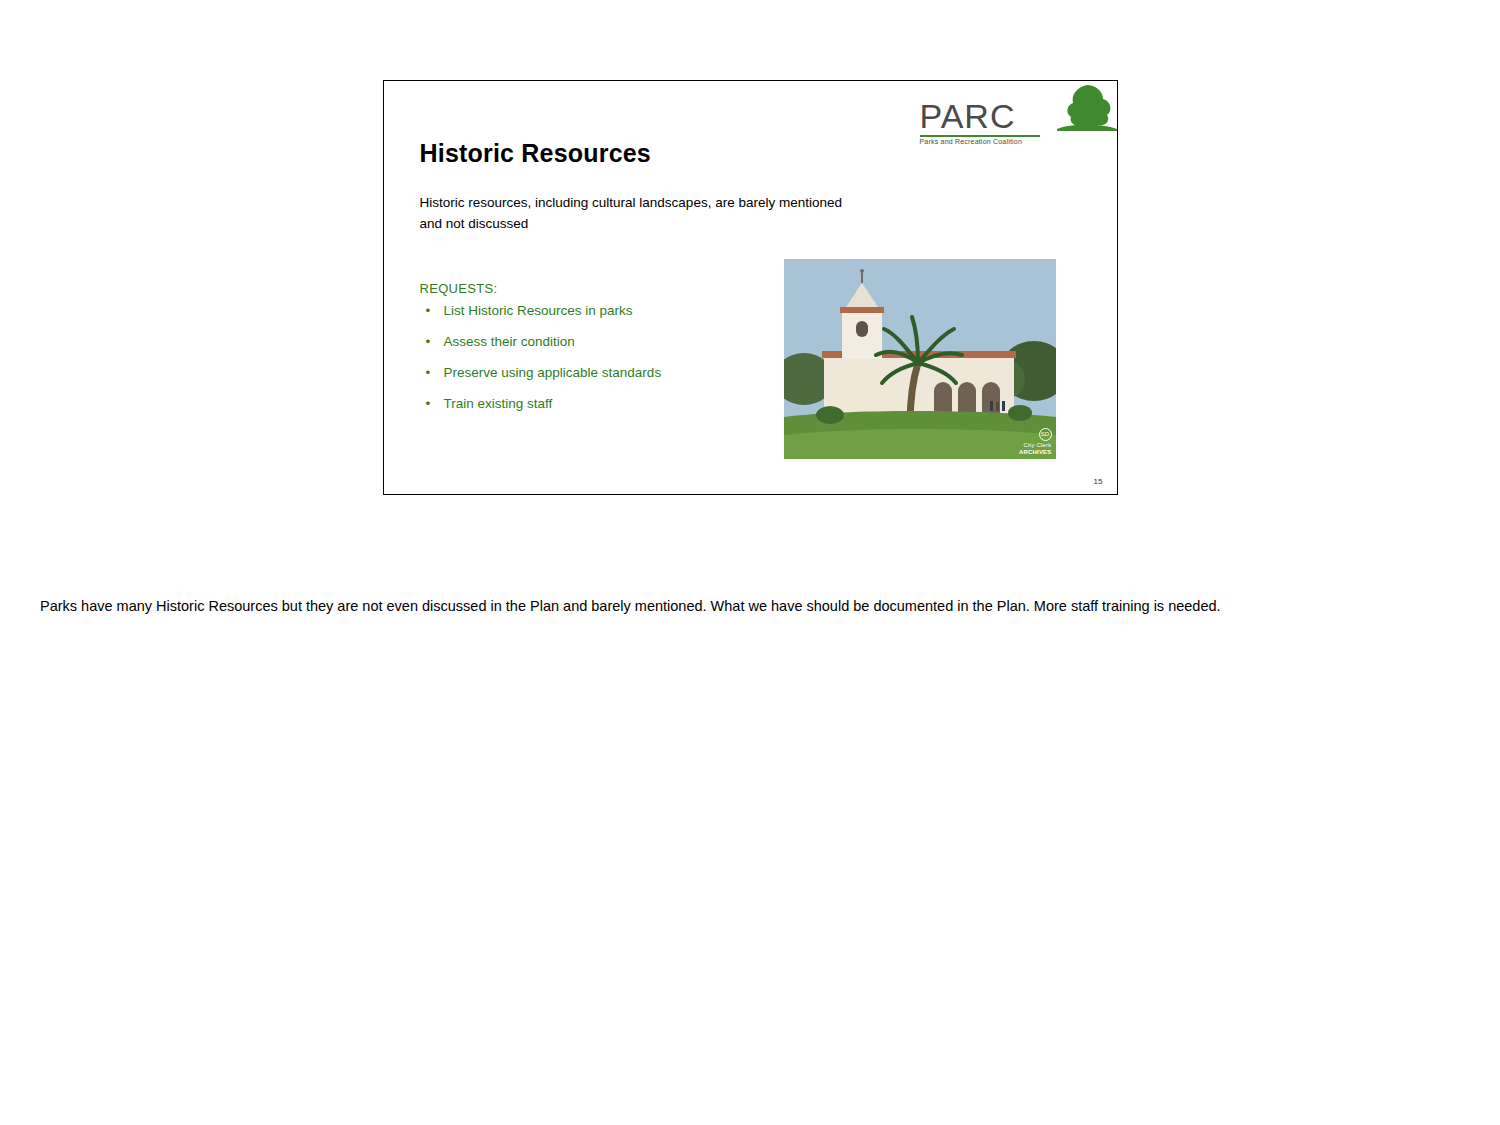PARC
Parks and Recreation Coalition
Historic Resources
Historic resources, including cultural landscapes, are barely mentioned
and not discussed
REQUESTS:
List Historic Resources in parks
Assess their condition
Preserve using applicable standards
Train existing staff
SD
City Clerk
ARCHIVES
15
Parks have many Historic Resources but they are not even discussed in the Plan and barely mentioned. What we have should be documented in the Plan. More staff training is needed.